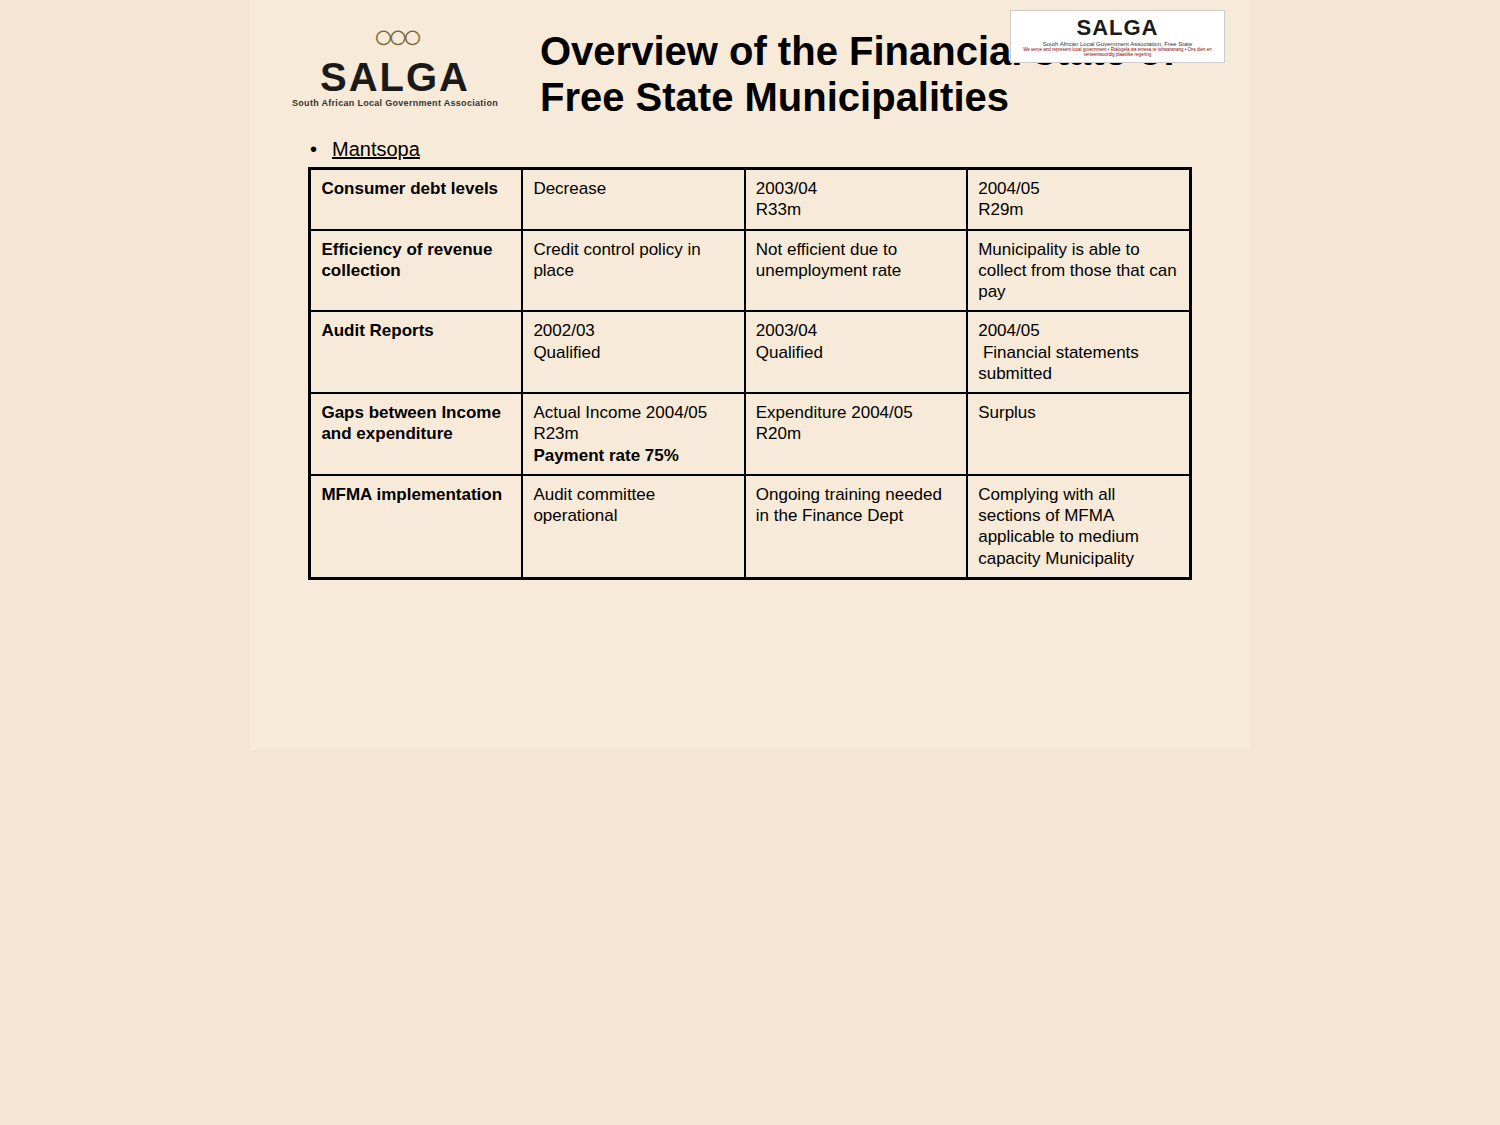○○○
SALGA
South African Local Government Association
SALGA
South African Local Government Association, Free State
We serve and represent local government • Rialogela wa emesa re tshwaranang • Ons dien en verteenwoordig plaaslike regering
Overview of the Financial state of Free State Municipalities
•Mantsopa
| Consumer debt levels | Decrease | 2003/04 R33m | 2004/05 R29m |
| Efficiency of revenue collection | Credit control policy in place | Not efficient due to unemployment rate | Municipality is able to collect from those that can pay |
| Audit Reports | 2002/03 Qualified | 2003/04 Qualified | 2004/05 Financial statements submitted |
| Gaps between Income and expenditure | Actual Income 2004/05 R23m Payment rate 75% | Expenditure 2004/05 R20m | Surplus |
| MFMA implementation | Audit committee operational | Ongoing training needed in the Finance Dept | Complying with all sections of MFMA applicable to medium capacity Municipality |